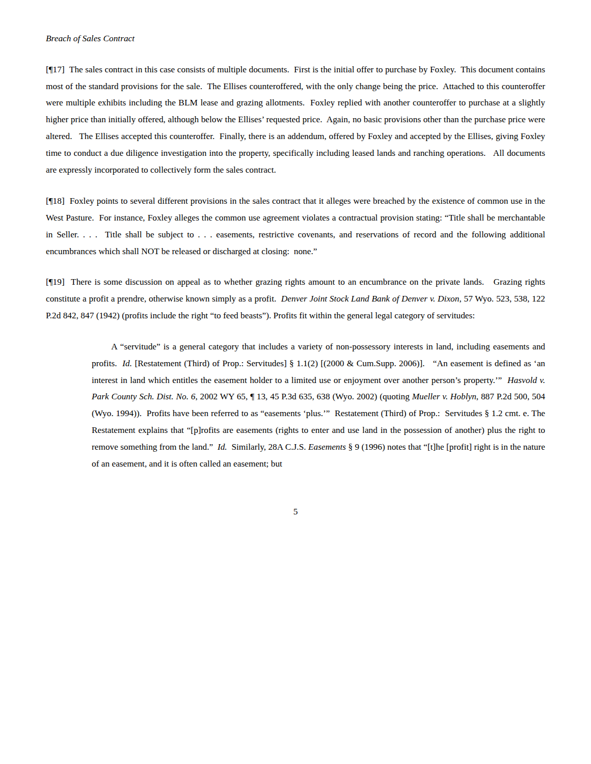Breach of Sales Contract
[¶17] The sales contract in this case consists of multiple documents. First is the initial offer to purchase by Foxley. This document contains most of the standard provisions for the sale. The Ellises counteroffered, with the only change being the price. Attached to this counteroffer were multiple exhibits including the BLM lease and grazing allotments. Foxley replied with another counteroffer to purchase at a slightly higher price than initially offered, although below the Ellises’ requested price. Again, no basic provisions other than the purchase price were altered. The Ellises accepted this counteroffer. Finally, there is an addendum, offered by Foxley and accepted by the Ellises, giving Foxley time to conduct a due diligence investigation into the property, specifically including leased lands and ranching operations. All documents are expressly incorporated to collectively form the sales contract.
[¶18] Foxley points to several different provisions in the sales contract that it alleges were breached by the existence of common use in the West Pasture. For instance, Foxley alleges the common use agreement violates a contractual provision stating: “Title shall be merchantable in Seller. . . . Title shall be subject to . . . easements, restrictive covenants, and reservations of record and the following additional encumbrances which shall NOT be released or discharged at closing: none.”
[¶19] There is some discussion on appeal as to whether grazing rights amount to an encumbrance on the private lands. Grazing rights constitute a profit a prendre, otherwise known simply as a profit. Denver Joint Stock Land Bank of Denver v. Dixon, 57 Wyo. 523, 538, 122 P.2d 842, 847 (1942) (profits include the right “to feed beasts”). Profits fit within the general legal category of servitudes:
A “servitude” is a general category that includes a variety of non-possessory interests in land, including easements and profits. Id. [Restatement (Third) of Prop.: Servitudes] § 1.1(2) [(2000 & Cum.Supp. 2006)]. “An easement is defined as ‘an interest in land which entitles the easement holder to a limited use or enjoyment over another person’s property.’” Hasvold v. Park County Sch. Dist. No. 6, 2002 WY 65, ¶ 13, 45 P.3d 635, 638 (Wyo. 2002) (quoting Mueller v. Hoblyn, 887 P.2d 500, 504 (Wyo. 1994)). Profits have been referred to as “easements ‘plus.’” Restatement (Third) of Prop.: Servitudes § 1.2 cmt. e. The Restatement explains that “[p]rofits are easements (rights to enter and use land in the possession of another) plus the right to remove something from the land.” Id. Similarly, 28A C.J.S. Easements § 9 (1996) notes that “[t]he [profit] right is in the nature of an easement, and it is often called an easement; but
5